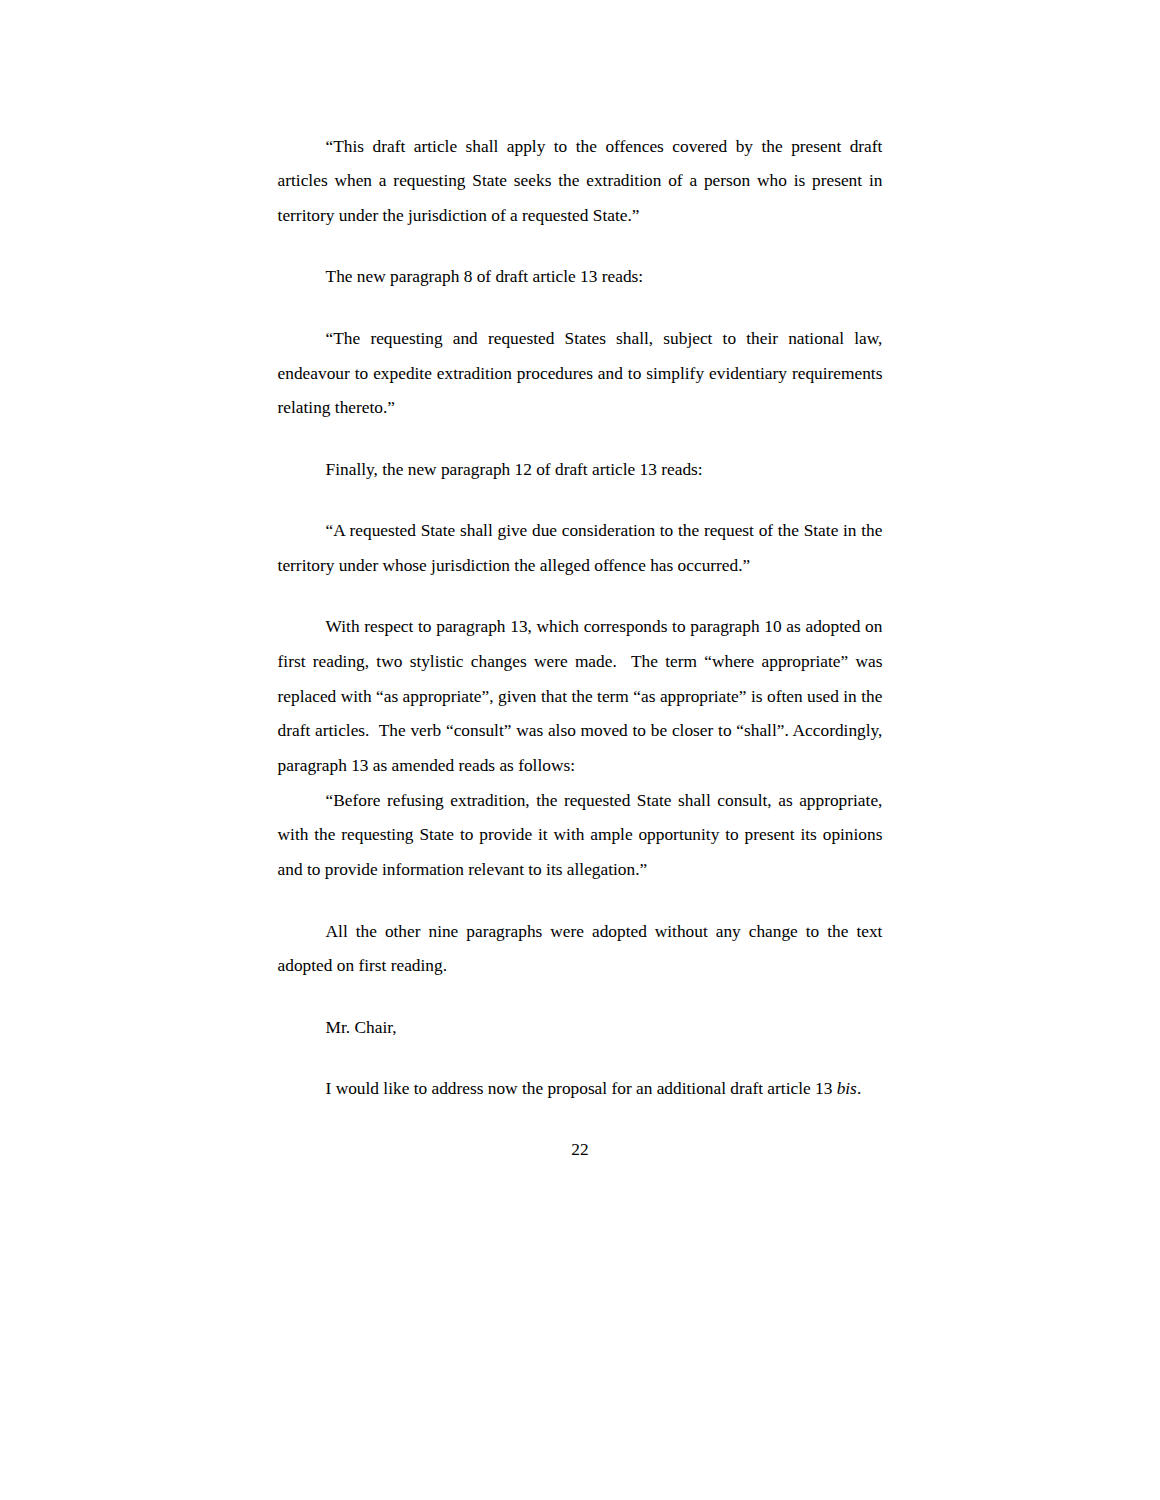“This draft article shall apply to the offences covered by the present draft articles when a requesting State seeks the extradition of a person who is present in territory under the jurisdiction of a requested State.”
The new paragraph 8 of draft article 13 reads:
“The requesting and requested States shall, subject to their national law, endeavour to expedite extradition procedures and to simplify evidentiary requirements relating thereto.”
Finally, the new paragraph 12 of draft article 13 reads:
“A requested State shall give due consideration to the request of the State in the territory under whose jurisdiction the alleged offence has occurred.”
With respect to paragraph 13, which corresponds to paragraph 10 as adopted on first reading, two stylistic changes were made. The term “where appropriate” was replaced with “as appropriate”, given that the term “as appropriate” is often used in the draft articles. The verb “consult” was also moved to be closer to “shall”. Accordingly, paragraph 13 as amended reads as follows:
“Before refusing extradition, the requested State shall consult, as appropriate, with the requesting State to provide it with ample opportunity to present its opinions and to provide information relevant to its allegation.”
All the other nine paragraphs were adopted without any change to the text adopted on first reading.
Mr. Chair,
I would like to address now the proposal for an additional draft article 13 bis.
22